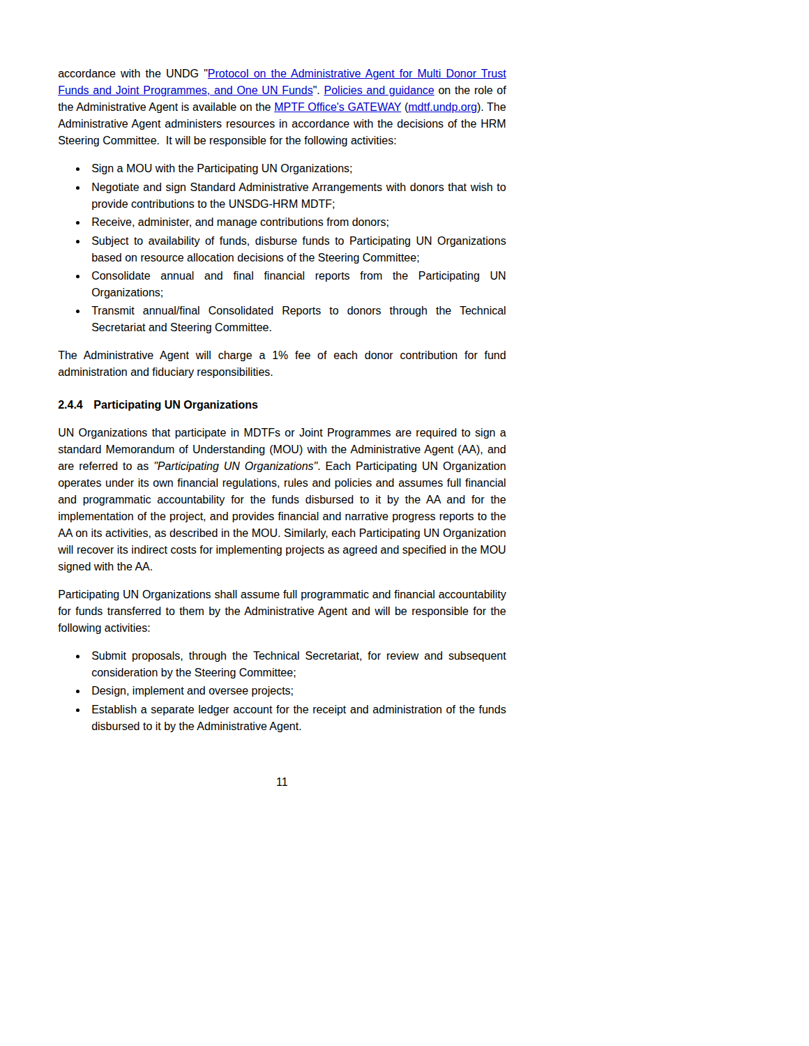accordance with the UNDG "Protocol on the Administrative Agent for Multi Donor Trust Funds and Joint Programmes, and One UN Funds". Policies and guidance on the role of the Administrative Agent is available on the MPTF Office's GATEWAY (mdtf.undp.org). The Administrative Agent administers resources in accordance with the decisions of the HRM Steering Committee. It will be responsible for the following activities:
Sign a MOU with the Participating UN Organizations;
Negotiate and sign Standard Administrative Arrangements with donors that wish to provide contributions to the UNSDG-HRM MDTF;
Receive, administer, and manage contributions from donors;
Subject to availability of funds, disburse funds to Participating UN Organizations based on resource allocation decisions of the Steering Committee;
Consolidate annual and final financial reports from the Participating UN Organizations;
Transmit annual/final Consolidated Reports to donors through the Technical Secretariat and Steering Committee.
The Administrative Agent will charge a 1% fee of each donor contribution for fund administration and fiduciary responsibilities.
2.4.4 Participating UN Organizations
UN Organizations that participate in MDTFs or Joint Programmes are required to sign a standard Memorandum of Understanding (MOU) with the Administrative Agent (AA), and are referred to as "Participating UN Organizations". Each Participating UN Organization operates under its own financial regulations, rules and policies and assumes full financial and programmatic accountability for the funds disbursed to it by the AA and for the implementation of the project, and provides financial and narrative progress reports to the AA on its activities, as described in the MOU. Similarly, each Participating UN Organization will recover its indirect costs for implementing projects as agreed and specified in the MOU signed with the AA.
Participating UN Organizations shall assume full programmatic and financial accountability for funds transferred to them by the Administrative Agent and will be responsible for the following activities:
Submit proposals, through the Technical Secretariat, for review and subsequent consideration by the Steering Committee;
Design, implement and oversee projects;
Establish a separate ledger account for the receipt and administration of the funds disbursed to it by the Administrative Agent.
11